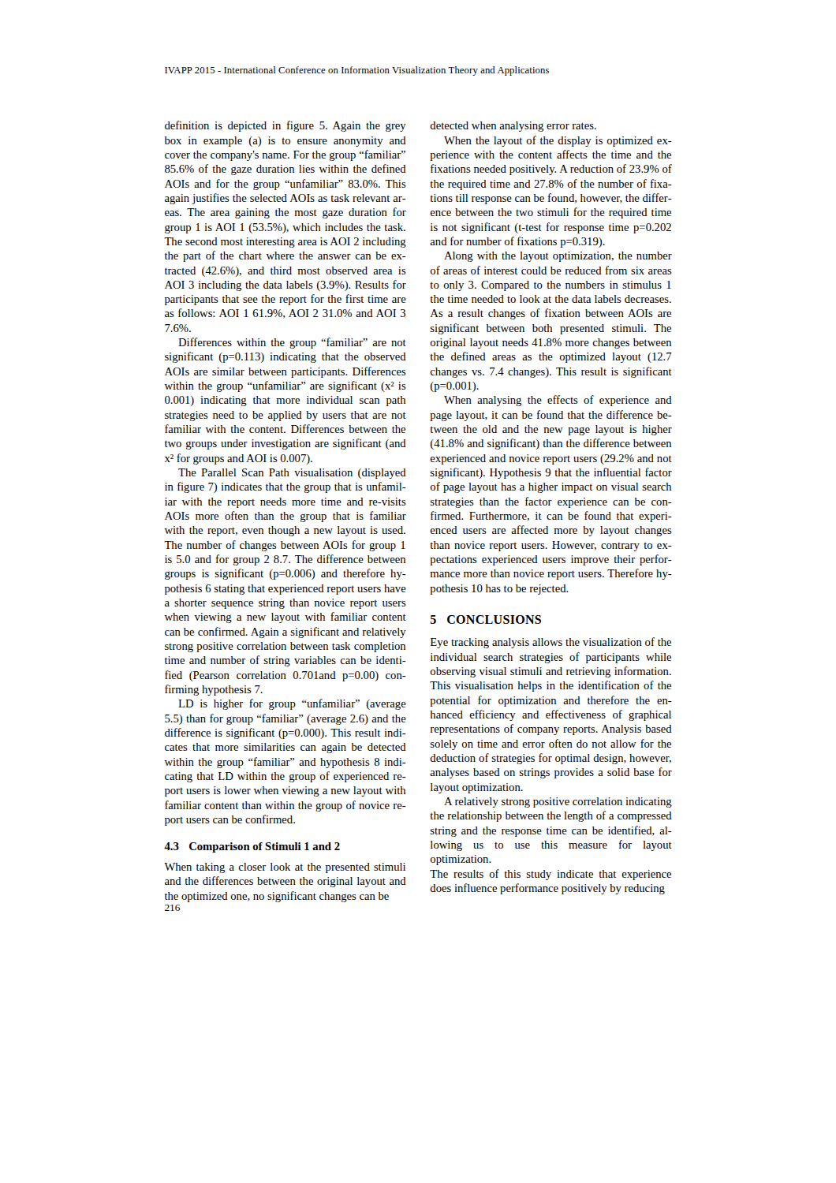IVAPP 2015 - International Conference on Information Visualization Theory and Applications
definition is depicted in figure 5. Again the grey box in example (a) is to ensure anonymity and cover the company's name. For the group “familiar” 85.6% of the gaze duration lies within the defined AOIs and for the group “unfamiliar” 83.0%. This again justifies the selected AOIs as task relevant areas. The area gaining the most gaze duration for group 1 is AOI 1 (53.5%), which includes the task. The second most interesting area is AOI 2 including the part of the chart where the answer can be extracted (42.6%), and third most observed area is AOI 3 including the data labels (3.9%). Results for participants that see the report for the first time are as follows: AOI 1 61.9%, AOI 2 31.0% and AOI 3 7.6%.
Differences within the group “familiar” are not significant (p=0.113) indicating that the observed AOIs are similar between participants. Differences within the group “unfamiliar” are significant (x² is 0.001) indicating that more individual scan path strategies need to be applied by users that are not familiar with the content. Differences between the two groups under investigation are significant (and x² for groups and AOI is 0.007).
The Parallel Scan Path visualisation (displayed in figure 7) indicates that the group that is unfamiliar with the report needs more time and re-visits AOIs more often than the group that is familiar with the report, even though a new layout is used. The number of changes between AOIs for group 1 is 5.0 and for group 2 8.7. The difference between groups is significant (p=0.006) and therefore hypothesis 6 stating that experienced report users have a shorter sequence string than novice report users when viewing a new layout with familiar content can be confirmed. Again a significant and relatively strong positive correlation between task completion time and number of string variables can be identified (Pearson correlation 0.701and p=0.00) confirming hypothesis 7.
LD is higher for group “unfamiliar” (average 5.5) than for group “familiar” (average 2.6) and the difference is significant (p=0.000). This result indicates that more similarities can again be detected within the group “familiar” and hypothesis 8 indicating that LD within the group of experienced report users is lower when viewing a new layout with familiar content than within the group of novice report users can be confirmed.
4.3 Comparison of Stimuli 1 and 2
When taking a closer look at the presented stimuli and the differences between the original layout and the optimized one, no significant changes can be
detected when analysing error rates.
When the layout of the display is optimized experience with the content affects the time and the fixations needed positively. A reduction of 23.9% of the required time and 27.8% of the number of fixations till response can be found, however, the difference between the two stimuli for the required time is not significant (t-test for response time p=0.202 and for number of fixations p=0.319).
Along with the layout optimization, the number of areas of interest could be reduced from six areas to only 3. Compared to the numbers in stimulus 1 the time needed to look at the data labels decreases. As a result changes of fixation between AOIs are significant between both presented stimuli. The original layout needs 41.8% more changes between the defined areas as the optimized layout (12.7 changes vs. 7.4 changes). This result is significant (p=0.001).
When analysing the effects of experience and page layout, it can be found that the difference between the old and the new page layout is higher (41.8% and significant) than the difference between experienced and novice report users (29.2% and not significant). Hypothesis 9 that the influential factor of page layout has a higher impact on visual search strategies than the factor experience can be confirmed. Furthermore, it can be found that experienced users are affected more by layout changes than novice report users. However, contrary to expectations experienced users improve their performance more than novice report users. Therefore hypothesis 10 has to be rejected.
5 CONCLUSIONS
Eye tracking analysis allows the visualization of the individual search strategies of participants while observing visual stimuli and retrieving information. This visualisation helps in the identification of the potential for optimization and therefore the enhanced efficiency and effectiveness of graphical representations of company reports. Analysis based solely on time and error often do not allow for the deduction of strategies for optimal design, however, analyses based on strings provides a solid base for layout optimization.
A relatively strong positive correlation indicating the relationship between the length of a compressed string and the response time can be identified, allowing us to use this measure for layout optimization.
The results of this study indicate that experience does influence performance positively by reducing
216